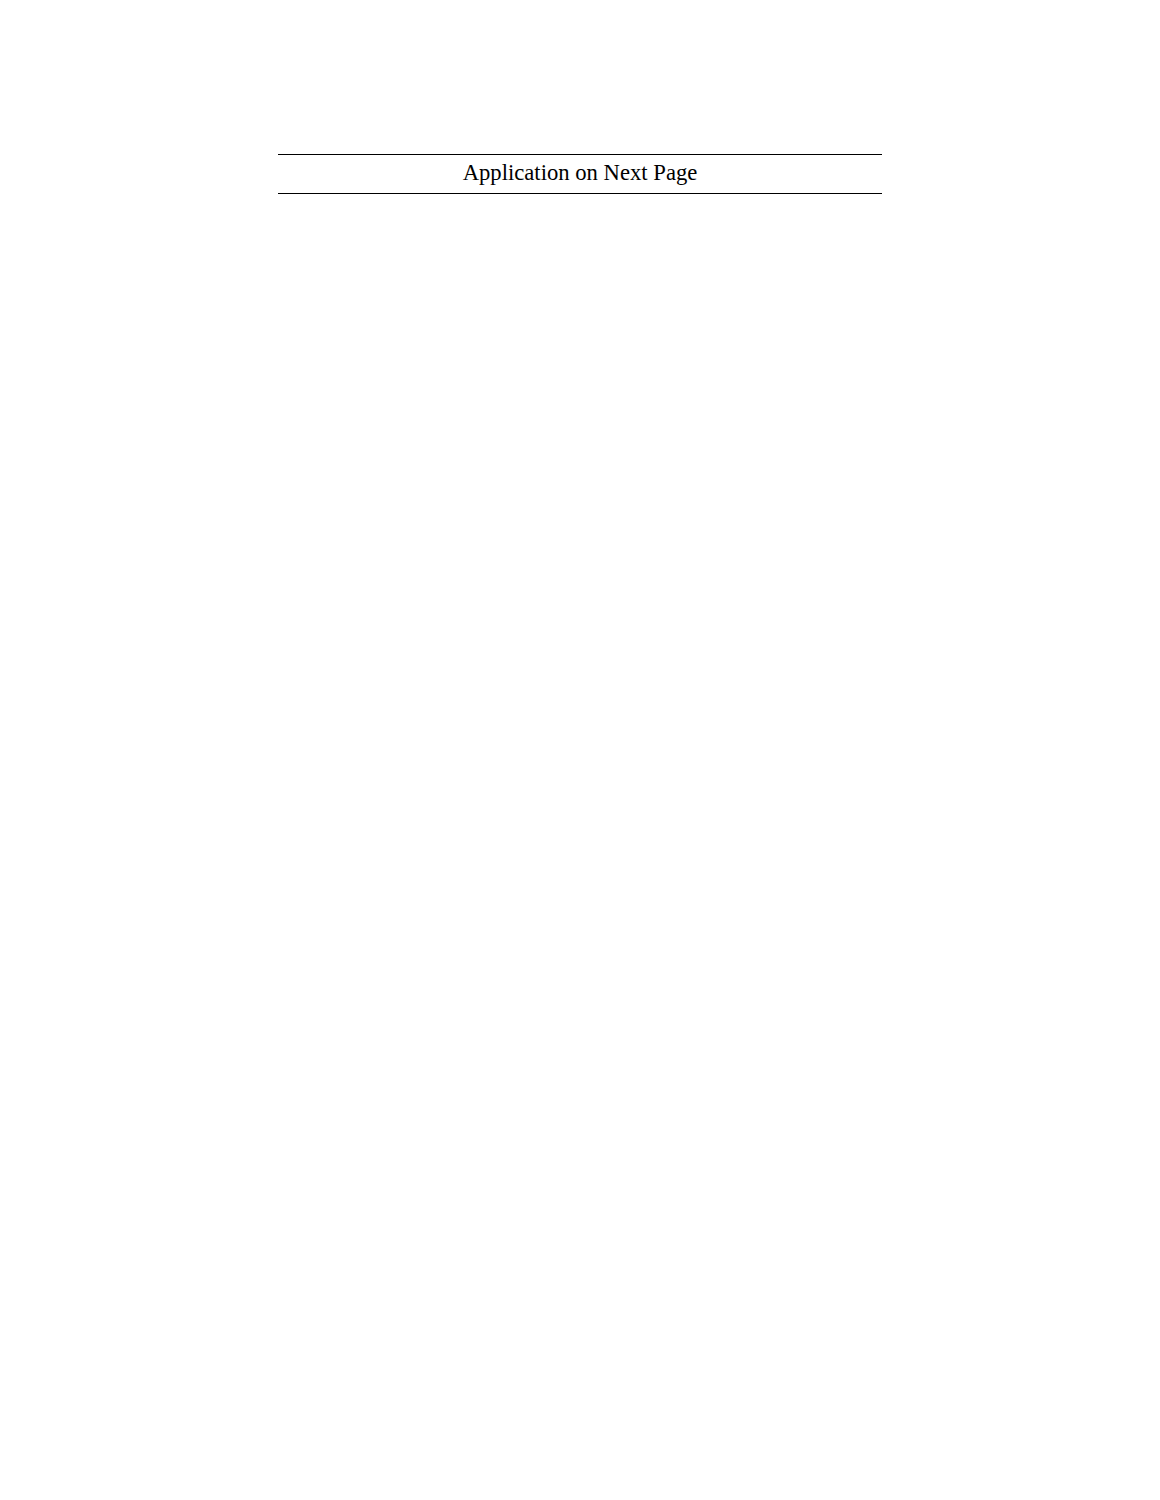Application on Next Page